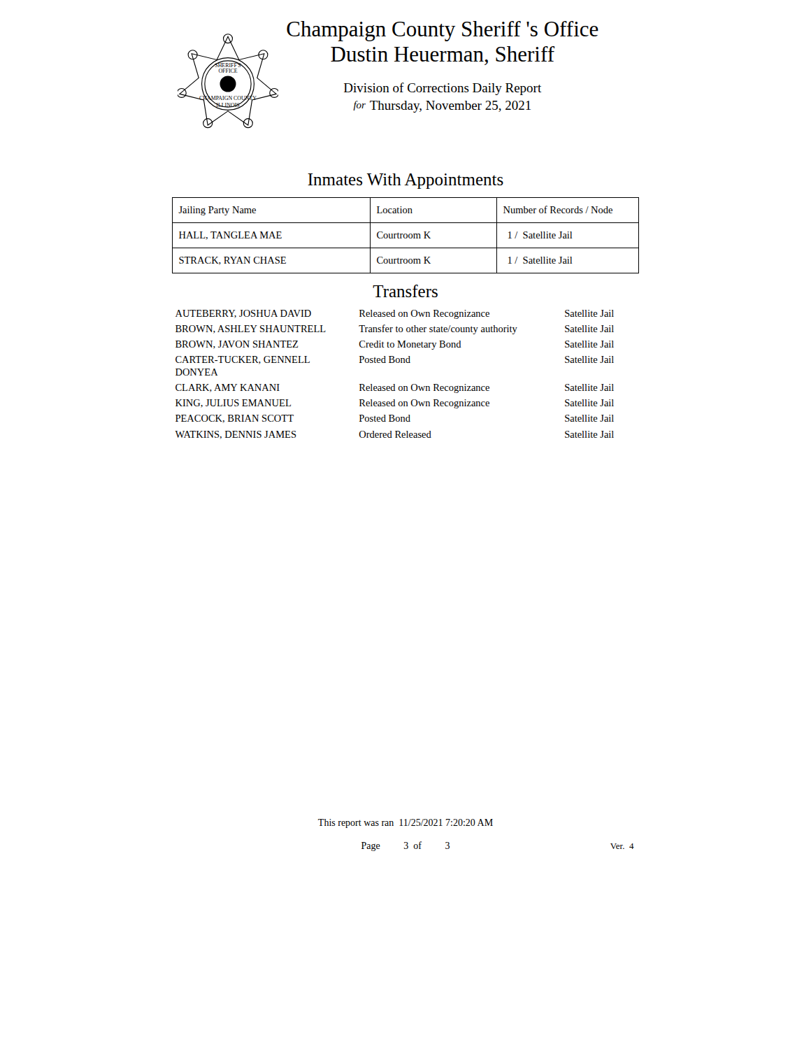SHERIFF'S OFFICE CHAMPAIGN COUNTY ILLINOIS
Champaign County Sheriff 's Office
Dustin Heuerman, Sheriff
Division of Corrections Daily Report
for Thursday, November 25, 2021
Inmates With Appointments
| Jailing Party Name | Location | Number of Records / Node |
| --- | --- | --- |
| HALL, TANGLEA MAE | Courtroom K | 1 / Satellite Jail |
| STRACK, RYAN CHASE | Courtroom K | 1 / Satellite Jail |
Transfers
| AUTEBERRY, JOSHUA DAVID | Released on Own Recognizance | Satellite Jail |
| BROWN, ASHLEY SHAUNTRELL | Transfer to other state/county authority | Satellite Jail |
| BROWN, JAVON SHANTEZ | Credit to Monetary Bond | Satellite Jail |
| CARTER-TUCKER, GENNELL DONYEA | Posted Bond | Satellite Jail |
| CLARK, AMY KANANI | Released on Own Recognizance | Satellite Jail |
| KING, JULIUS EMANUEL | Released on Own Recognizance | Satellite Jail |
| PEACOCK, BRIAN SCOTT | Posted Bond | Satellite Jail |
| WATKINS, DENNIS JAMES | Ordered Released | Satellite Jail |
This report was ran 11/25/2021 7:20:20 AM
Page 3 of 3 Ver. 4